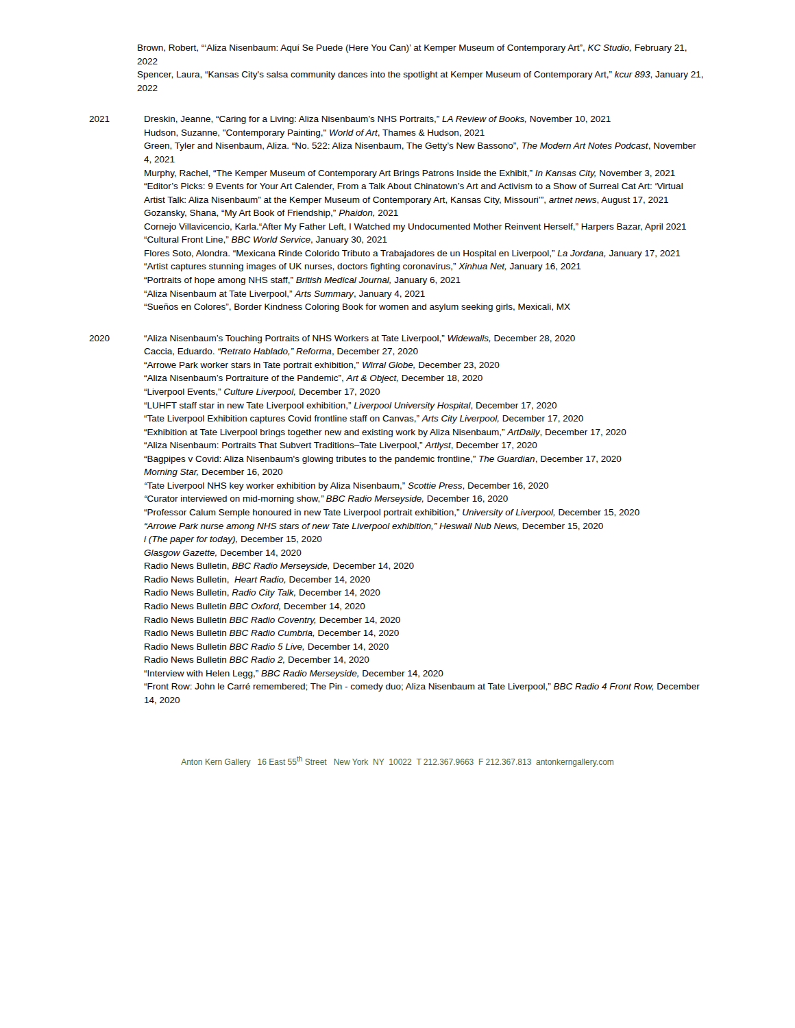Brown, Robert, “‘Aliza Nisenbaum: Aquí Se Puede (Here You Can)’ at Kemper Museum of Contemporary Art”, KC Studio, February 21, 2022
Spencer, Laura, “Kansas City's salsa community dances into the spotlight at Kemper Museum of Contemporary Art,” kcur 893, January 21, 2022
2021
Dreskin, Jeanne, “Caring for a Living: Aliza Nisenbaum’s NHS Portraits,” LA Review of Books, November 10, 2021
Hudson, Suzanne, "Contemporary Painting," World of Art, Thames & Hudson, 2021
Green, Tyler and Nisenbaum, Aliza. “No. 522: Aliza Nisenbaum, The Getty’s New Bassono”, The Modern Art Notes Podcast, November 4, 2021
Murphy, Rachel, “The Kemper Museum of Contemporary Art Brings Patrons Inside the Exhibit,” In Kansas City, November 3, 2021
“Editor’s Picks: 9 Events for Your Art Calender, From a Talk About Chinatown’s Art and Activism to a Show of Surreal Cat Art: ‘Virtual Artist Talk: Aliza Nisenbaum” at the Kemper Museum of Contemporary Art, Kansas City, Missouri’”, artnet news, August 17, 2021
Gozansky, Shana, “My Art Book of Friendship,” Phaidon, 2021
Cornejo Villavicencio, Karla.“After My Father Left, I Watched my Undocumented Mother Reinvent Herself,” Harpers Bazar, April 2021
“Cultural Front Line,” BBC World Service, January 30, 2021
Flores Soto, Alondra. “Mexicana Rinde Colorido Tributo a Trabajadores de un Hospital en Liverpool,” La Jordana, January 17, 2021
“Artist captures stunning images of UK nurses, doctors fighting coronavirus,” Xinhua Net, January 16, 2021
“Portraits of hope among NHS staff,” British Medical Journal, January 6, 2021
“Aliza Nisenbaum at Tate Liverpool,” Arts Summary, January 4, 2021
“Sueños en Colores”, Border Kindness Coloring Book for women and asylum seeking girls, Mexicali, MX
2020
“Aliza Nisenbaum’s Touching Portraits of NHS Workers at Tate Liverpool,” Widewalls, December 28, 2020
Caccia, Eduardo. “Retrato Hablado,” Reforma, December 27, 2020
“Arrowe Park worker stars in Tate portrait exhibition,” Wirral Globe, December 23, 2020
“Aliza Nisenbaum’s Portraiture of the Pandemic”, Art & Object, December 18, 2020
“Liverpool Events,” Culture Liverpool, December 17, 2020
“LUHFT staff star in new Tate Liverpool exhibition,” Liverpool University Hospital, December 17, 2020
“Tate Liverpool Exhibition captures Covid frontline staff on Canvas,” Arts City Liverpool, December 17, 2020
“Exhibition at Tate Liverpool brings together new and existing work by Aliza Nisenbaum,” ArtDaily, December 17, 2020
“Aliza Nisenbaum: Portraits That Subvert Traditions–Tate Liverpool,” Artlyst, December 17, 2020
“Bagpipes v Covid: Aliza Nisenbaum's glowing tributes to the pandemic frontline,” The Guardian, December 17, 2020
Morning Star, December 16, 2020
“Tate Liverpool NHS key worker exhibition by Aliza Nisenbaum,” Scottie Press, December 16, 2020
“Curator interviewed on mid-morning show,” BBC Radio Merseyside, December 16, 2020
“Professor Calum Semple honoured in new Tate Liverpool portrait exhibition,” University of Liverpool, December 15, 2020
“Arrowe Park nurse among NHS stars of new Tate Liverpool exhibition,” Heswall Nub News, December 15, 2020
i (The paper for today), December 15, 2020
Glasgow Gazette, December 14, 2020
Radio News Bulletin, BBC Radio Merseyside, December 14, 2020
Radio News Bulletin, Heart Radio, December 14, 2020
Radio News Bulletin, Radio City Talk, December 14, 2020
Radio News Bulletin BBC Oxford, December 14, 2020
Radio News Bulletin BBC Radio Coventry, December 14, 2020
Radio News Bulletin BBC Radio Cumbria, December 14, 2020
Radio News Bulletin BBC Radio 5 Live, December 14, 2020
Radio News Bulletin BBC Radio 2, December 14, 2020
“Interview with Helen Legg,” BBC Radio Merseyside, December 14, 2020
“Front Row: John le Carré remembered; The Pin - comedy duo; Aliza Nisenbaum at Tate Liverpool,” BBC Radio 4 Front Row, December 14, 2020
Anton Kern Gallery 16 East 55th Street New York NY 10022 T 212.367.9663 F 212.367.813 antonkerngallery.com